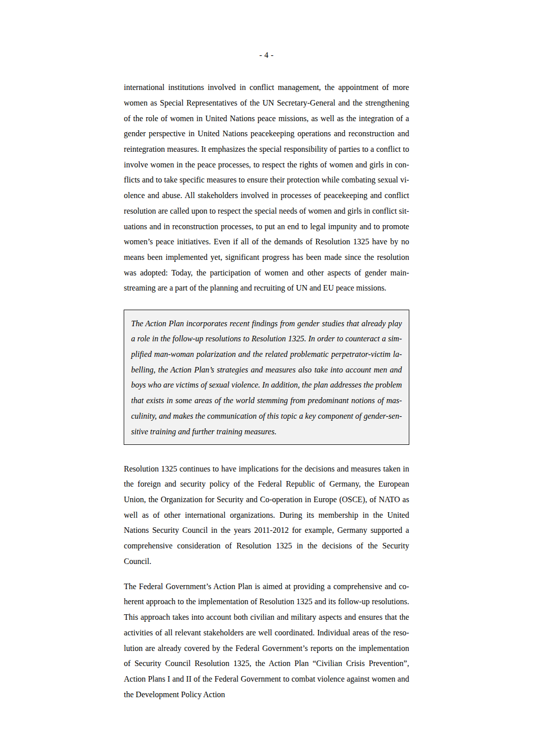- 4 -
international institutions involved in conflict management, the appointment of more women as Special Representatives of the UN Secretary-General and the strengthening of the role of women in United Nations peace missions, as well as the integration of a gender perspective in United Nations peacekeeping operations and reconstruction and reintegration measures. It emphasizes the special responsibility of parties to a conflict to involve women in the peace processes, to respect the rights of women and girls in conflicts and to take specific measures to ensure their protection while combating sexual violence and abuse. All stakeholders involved in processes of peacekeeping and conflict resolution are called upon to respect the special needs of women and girls in conflict situations and in reconstruction processes, to put an end to legal impunity and to promote women’s peace initiatives. Even if all of the demands of Resolution 1325 have by no means been implemented yet, significant progress has been made since the resolution was adopted: Today, the participation of women and other aspects of gender mainstreaming are a part of the planning and recruiting of UN and EU peace missions.
The Action Plan incorporates recent findings from gender studies that already play a role in the follow-up resolutions to Resolution 1325. In order to counteract a simplified man-woman polarization and the related problematic perpetrator-victim labelling, the Action Plan’s strategies and measures also take into account men and boys who are victims of sexual violence. In addition, the plan addresses the problem that exists in some areas of the world stemming from predominant notions of masculinity, and makes the communication of this topic a key component of gender-sensitive training and further training measures.
Resolution 1325 continues to have implications for the decisions and measures taken in the foreign and security policy of the Federal Republic of Germany, the European Union, the Organization for Security and Co-operation in Europe (OSCE), of NATO as well as of other international organizations. During its membership in the United Nations Security Council in the years 2011-2012 for example, Germany supported a comprehensive consideration of Resolution 1325 in the decisions of the Security Council.
The Federal Government’s Action Plan is aimed at providing a comprehensive and coherent approach to the implementation of Resolution 1325 and its follow-up resolutions. This approach takes into account both civilian and military aspects and ensures that the activities of all relevant stakeholders are well coordinated. Individual areas of the resolution are already covered by the Federal Government’s reports on the implementation of Security Council Resolution 1325, the Action Plan “Civilian Crisis Prevention”, Action Plans I and II of the Federal Government to combat violence against women and the Development Policy Action